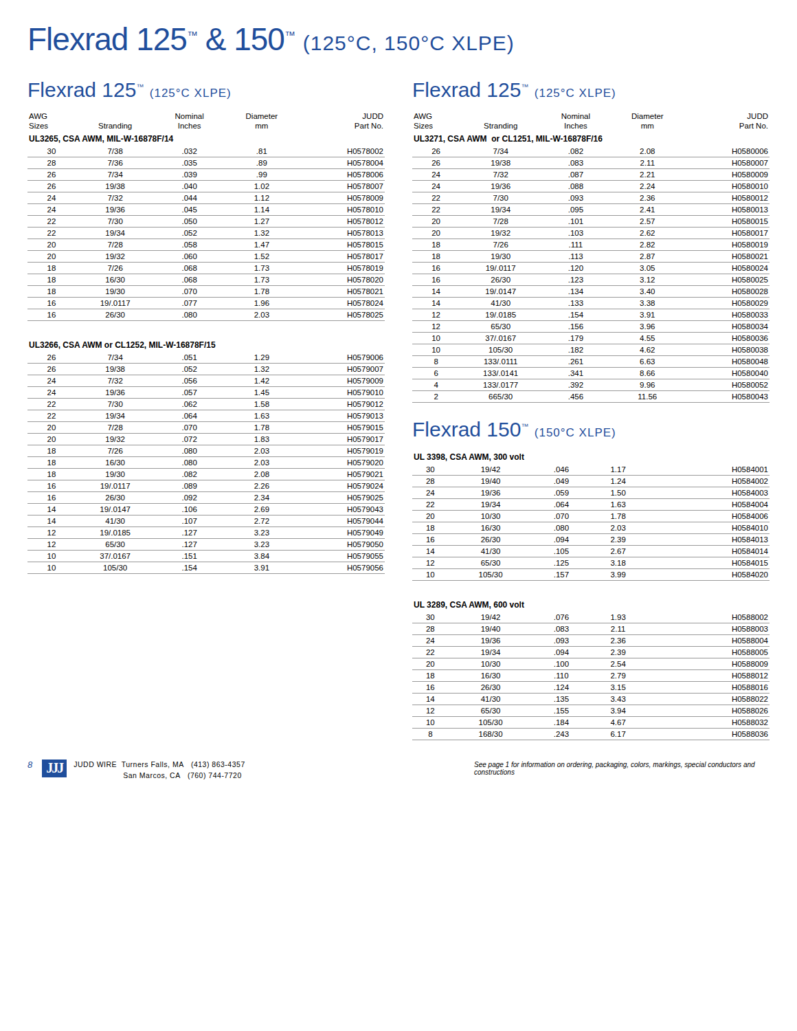Flexrad 125™ & 150™ (125°C, 150°C XLPE)
Flexrad 125™ (125°C XLPE)
| AWG Sizes | Stranding | Nominal Inches | Diameter mm | JUDD Part No. |
| --- | --- | --- | --- | --- |
| UL3265, CSA AWM, MIL-W-16878F/14 |
| 30 | 7/38 | .032 | .81 | H0578002 |
| 28 | 7/36 | .035 | .89 | H0578004 |
| 26 | 7/34 | .039 | .99 | H0578006 |
| 26 | 19/38 | .040 | 1.02 | H0578007 |
| 24 | 7/32 | .044 | 1.12 | H0578009 |
| 24 | 19/36 | .045 | 1.14 | H0578010 |
| 22 | 7/30 | .050 | 1.27 | H0578012 |
| 22 | 19/34 | .052 | 1.32 | H0578013 |
| 20 | 7/28 | .058 | 1.47 | H0578015 |
| 20 | 19/32 | .060 | 1.52 | H0578017 |
| 18 | 7/26 | .068 | 1.73 | H0578019 |
| 18 | 16/30 | .068 | 1.73 | H0578020 |
| 18 | 19/30 | .070 | 1.78 | H0578021 |
| 16 | 19/.0117 | .077 | 1.96 | H0578024 |
| 16 | 26/30 | .080 | 2.03 | H0578025 |
| UL3266, CSA AWM or CL1252, MIL-W-16878F/15 |
| 26 | 7/34 | .051 | 1.29 | H0579006 |
| 26 | 19/38 | .052 | 1.32 | H0579007 |
| 24 | 7/32 | .056 | 1.42 | H0579009 |
| 24 | 19/36 | .057 | 1.45 | H0579010 |
| 22 | 7/30 | .062 | 1.58 | H0579012 |
| 22 | 19/34 | .064 | 1.63 | H0579013 |
| 20 | 7/28 | .070 | 1.78 | H0579015 |
| 20 | 19/32 | .072 | 1.83 | H0579017 |
| 18 | 7/26 | .080 | 2.03 | H0579019 |
| 18 | 16/30 | .080 | 2.03 | H0579020 |
| 18 | 19/30 | .082 | 2.08 | H0579021 |
| 16 | 19/.0117 | .089 | 2.26 | H0579024 |
| 16 | 26/30 | .092 | 2.34 | H0579025 |
| 14 | 19/.0147 | .106 | 2.69 | H0579043 |
| 14 | 41/30 | .107 | 2.72 | H0579044 |
| 12 | 19/.0185 | .127 | 3.23 | H0579049 |
| 12 | 65/30 | .127 | 3.23 | H0579050 |
| 10 | 37/.0167 | .151 | 3.84 | H0579055 |
| 10 | 105/30 | .154 | 3.91 | H0579056 |
Flexrad 125™ (125°C XLPE)
| AWG Sizes | Stranding | Nominal Inches | Diameter mm | JUDD Part No. |
| --- | --- | --- | --- | --- |
| UL3271, CSA AWM or CL1251, MIL-W-16878F/16 |
| 26 | 7/34 | .082 | 2.08 | H0580006 |
| 26 | 19/38 | .083 | 2.11 | H0580007 |
| 24 | 7/32 | .087 | 2.21 | H0580009 |
| 24 | 19/36 | .088 | 2.24 | H0580010 |
| 22 | 7/30 | .093 | 2.36 | H0580012 |
| 22 | 19/34 | .095 | 2.41 | H0580013 |
| 20 | 7/28 | .101 | 2.57 | H0580015 |
| 20 | 19/32 | .103 | 2.62 | H0580017 |
| 18 | 7/26 | .111 | 2.82 | H0580019 |
| 18 | 19/30 | .113 | 2.87 | H0580021 |
| 16 | 19/.0117 | .120 | 3.05 | H0580024 |
| 16 | 26/30 | .123 | 3.12 | H0580025 |
| 14 | 19/.0147 | .134 | 3.40 | H0580028 |
| 14 | 41/30 | .133 | 3.38 | H0580029 |
| 12 | 19/.0185 | .154 | 3.91 | H0580033 |
| 12 | 65/30 | .156 | 3.96 | H0580034 |
| 10 | 37/.0167 | .179 | 4.55 | H0580036 |
| 10 | 105/30 | .182 | 4.62 | H0580038 |
| 8 | 133/.0111 | .261 | 6.63 | H0580048 |
| 6 | 133/.0141 | .341 | 8.66 | H0580040 |
| 4 | 133/.0177 | .392 | 9.96 | H0580052 |
| 2 | 665/30 | .456 | 11.56 | H0580043 |
Flexrad 150™ (150°C XLPE)
| UL 3398, CSA AWM, 300 volt |
| 30 | 19/42 | .046 | 1.17 | H0584001 |
| 28 | 19/40 | .049 | 1.24 | H0584002 |
| 24 | 19/36 | .059 | 1.50 | H0584003 |
| 22 | 19/34 | .064 | 1.63 | H0584004 |
| 20 | 10/30 | .070 | 1.78 | H0584006 |
| 18 | 16/30 | .080 | 2.03 | H0584010 |
| 16 | 26/30 | .094 | 2.39 | H0584013 |
| 14 | 41/30 | .105 | 2.67 | H0584014 |
| 12 | 65/30 | .125 | 3.18 | H0584015 |
| 10 | 105/30 | .157 | 3.99 | H0584020 |
| UL 3289, CSA AWM, 600 volt |
| 30 | 19/42 | .076 | 1.93 | H0588002 |
| 28 | 19/40 | .083 | 2.11 | H0588003 |
| 24 | 19/36 | .093 | 2.36 | H0588004 |
| 22 | 19/34 | .094 | 2.39 | H0588005 |
| 20 | 10/30 | .100 | 2.54 | H0588009 |
| 18 | 16/30 | .110 | 2.79 | H0588012 |
| 16 | 26/30 | .124 | 3.15 | H0588016 |
| 14 | 41/30 | .135 | 3.43 | H0588022 |
| 12 | 65/30 | .155 | 3.94 | H0588026 |
| 10 | 105/30 | .184 | 4.67 | H0588032 |
| 8 | 168/30 | .243 | 6.17 | H0588036 |
8
JJJ
JUDD WIRE Turners Falls, MA (413) 863-4357
San Marcos, CA (760) 744-7720
See page 1 for information on ordering, packaging, colors, markings, special conductors and constructions